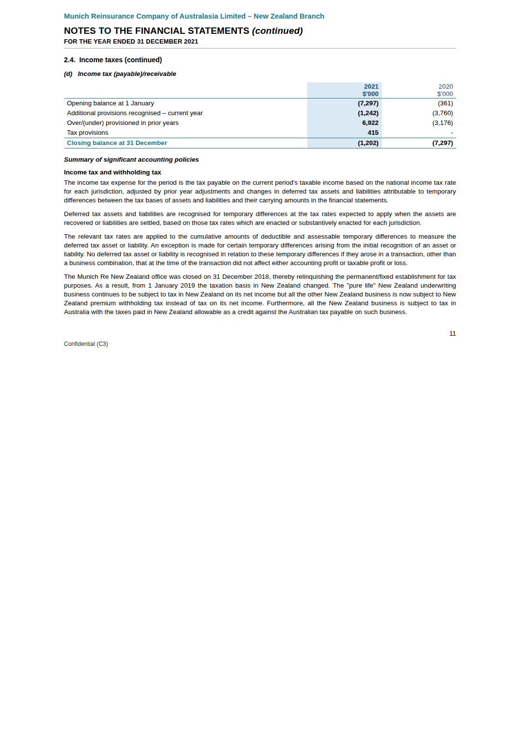Munich Reinsurance Company of Australasia Limited – New Zealand Branch
NOTES TO THE FINANCIAL STATEMENTS (continued)
FOR THE YEAR ENDED 31 DECEMBER 2021
2.4. Income taxes (continued)
(d) Income tax (payable)/receivable
| | 2021 $'000 | 2020 $'000 |
| --- | --- | --- |
| Opening balance at 1 January | (7,297) | (361) |
| Additional provisions recognised – current year | (1,242) | (3,760) |
| Over/(under) provisioned in prior years | 6,922 | (3,176) |
| Tax provisions | 415 | - |
| Closing balance at 31 December | (1,202) | (7,297) |
Summary of significant accounting policies
Income tax and withholding tax
The income tax expense for the period is the tax payable on the current period's taxable income based on the national income tax rate for each jurisdiction, adjusted by prior year adjustments and changes in deferred tax assets and liabilities attributable to temporary differences between the tax bases of assets and liabilities and their carrying amounts in the financial statements.
Deferred tax assets and liabilities are recognised for temporary differences at the tax rates expected to apply when the assets are recovered or liabilities are settled, based on those tax rates which are enacted or substantively enacted for each jurisdiction.
The relevant tax rates are applied to the cumulative amounts of deductible and assessable temporary differences to measure the deferred tax asset or liability. An exception is made for certain temporary differences arising from the initial recognition of an asset or liability. No deferred tax asset or liability is recognised in relation to these temporary differences if they arose in a transaction, other than a business combination, that at the time of the transaction did not affect either accounting profit or taxable profit or loss.
The Munich Re New Zealand office was closed on 31 December 2018, thereby relinquishing the permanent/fixed establishment for tax purposes. As a result, from 1 January 2019 the taxation basis in New Zealand changed. The "pure life" New Zealand underwriting business continues to be subject to tax in New Zealand on its net income but all the other New Zealand business is now subject to New Zealand premium withholding tax instead of tax on its net income. Furthermore, all the New Zealand business is subject to tax in Australia with the taxes paid in New Zealand allowable as a credit against the Australian tax payable on such business.
11
Confidential (C3)